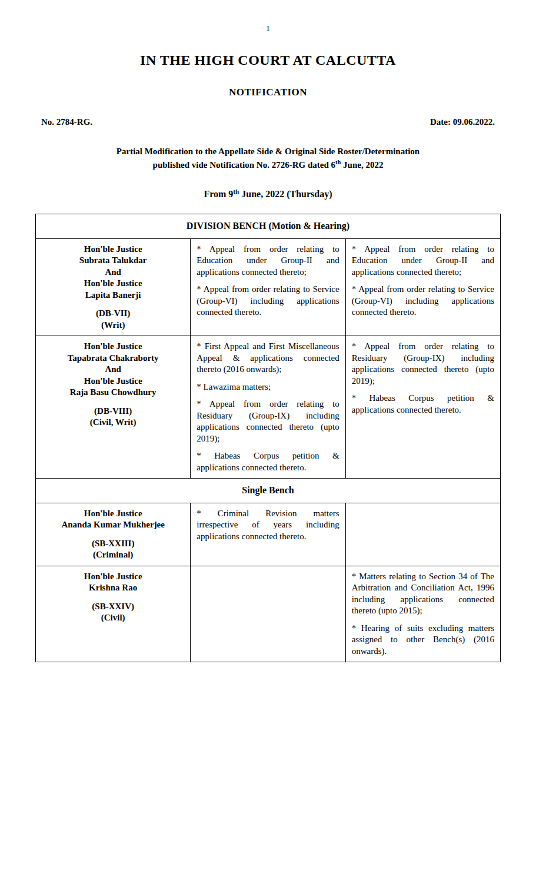1
IN THE HIGH COURT AT CALCUTTA
NOTIFICATION
No. 2784-RG. Date: 09.06.2022.
Partial Modification to the Appellate Side & Original Side Roster/Determination
published vide Notification No. 2726-RG dated 6th June, 2022
From 9th June, 2022 (Thursday)
| DIVISION BENCH (Motion & Hearing) |
| --- |
| Hon'ble Justice Subrata Talukdar And Hon'ble Justice Lapita Banerji (DB-VII) (Writ) | * Appeal from order relating to Education under Group-II and applications connected thereto; * Appeal from order relating to Service (Group-VI) including applications connected thereto. | * Appeal from order relating to Education under Group-II and applications connected thereto; * Appeal from order relating to Service (Group-VI) including applications connected thereto. |
| Hon'ble Justice Tapabrata Chakraborty And Hon'ble Justice Raja Basu Chowdhury (DB-VIII) (Civil, Writ) | * First Appeal and First Miscellaneous Appeal & applications connected thereto (2016 onwards); * Lawazima matters; * Appeal from order relating to Residuary (Group-IX) including applications connected thereto (upto 2019); * Habeas Corpus petition & applications connected thereto. | * Appeal from order relating to Residuary (Group-IX) including applications connected thereto (upto 2019); * Habeas Corpus petition & applications connected thereto. |
| Single Bench |
| Hon'ble Justice Ananda Kumar Mukherjee (SB-XXIII) (Criminal) | * Criminal Revision matters irrespective of years including applications connected thereto. | |
| Hon'ble Justice Krishna Rao (SB-XXIV) (Civil) | | * Matters relating to Section 34 of The Arbitration and Conciliation Act, 1996 including applications connected thereto (upto 2015); * Hearing of suits excluding matters assigned to other Bench(s) (2016 onwards). |